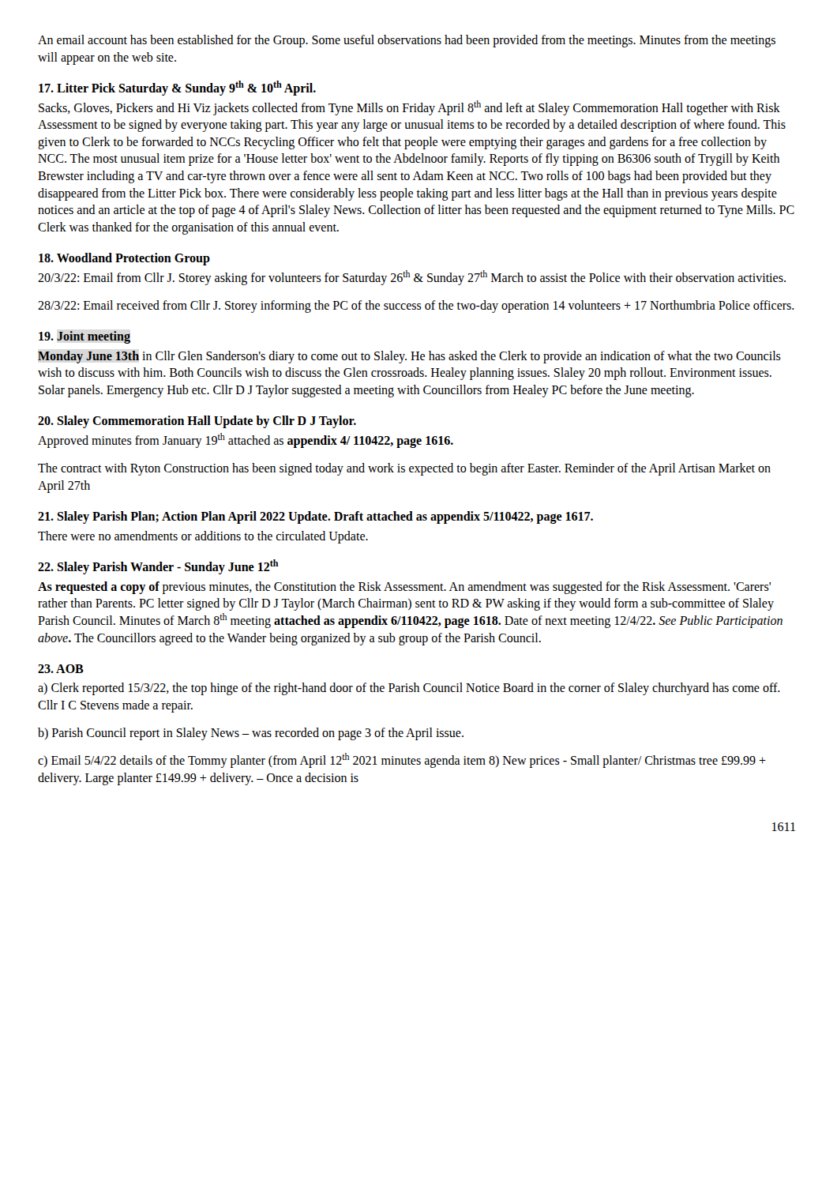An email account has been established for the Group. Some useful observations had been provided from the meetings. Minutes from the meetings will appear on the web site.
17. Litter Pick Saturday & Sunday 9th & 10th April.
Sacks, Gloves, Pickers and Hi Viz jackets collected from Tyne Mills on Friday April 8th and left at Slaley Commemoration Hall together with Risk Assessment to be signed by everyone taking part. This year any large or unusual items to be recorded by a detailed description of where found. This given to Clerk to be forwarded to NCCs Recycling Officer who felt that people were emptying their garages and gardens for a free collection by NCC. The most unusual item prize for a 'House letter box' went to the Abdelnoor family. Reports of fly tipping on B6306 south of Trygill by Keith Brewster including a TV and car-tyre thrown over a fence were all sent to Adam Keen at NCC. Two rolls of 100 bags had been provided but they disappeared from the Litter Pick box. There were considerably less people taking part and less litter bags at the Hall than in previous years despite notices and an article at the top of page 4 of April's Slaley News. Collection of litter has been requested and the equipment returned to Tyne Mills. PC Clerk was thanked for the organisation of this annual event.
18. Woodland Protection Group
20/3/22: Email from Cllr J. Storey asking for volunteers for Saturday 26th & Sunday 27th March to assist the Police with their observation activities.
28/3/22: Email received from Cllr J. Storey informing the PC of the success of the two-day operation 14 volunteers + 17 Northumbria Police officers.
19. Joint meeting
Monday June 13th in Cllr Glen Sanderson's diary to come out to Slaley. He has asked the Clerk to provide an indication of what the two Councils wish to discuss with him. Both Councils wish to discuss the Glen crossroads. Healey planning issues. Slaley 20 mph rollout. Environment issues. Solar panels. Emergency Hub etc. Cllr D J Taylor suggested a meeting with Councillors from Healey PC before the June meeting.
20. Slaley Commemoration Hall Update by Cllr D J Taylor.
Approved minutes from January 19th attached as appendix 4/ 110422, page 1616.
The contract with Ryton Construction has been signed today and work is expected to begin after Easter. Reminder of the April Artisan Market on April 27th
21. Slaley Parish Plan; Action Plan April 2022 Update. Draft attached as appendix 5/110422, page 1617.
There were no amendments or additions to the circulated Update.
22. Slaley Parish Wander - Sunday June 12th
As requested a copy of previous minutes, the Constitution the Risk Assessment. An amendment was suggested for the Risk Assessment. 'Carers' rather than Parents. PC letter signed by Cllr D J Taylor (March Chairman) sent to RD & PW asking if they would form a sub-committee of Slaley Parish Council. Minutes of March 8th meeting attached as appendix 6/110422, page 1618. Date of next meeting 12/4/22. See Public Participation above. The Councillors agreed to the Wander being organized by a sub group of the Parish Council.
23. AOB
a) Clerk reported 15/3/22, the top hinge of the right-hand door of the Parish Council Notice Board in the corner of Slaley churchyard has come off. Cllr I C Stevens made a repair.
b) Parish Council report in Slaley News – was recorded on page 3 of the April issue.
c) Email 5/4/22 details of the Tommy planter (from April 12th 2021 minutes agenda item 8) New prices - Small planter/ Christmas tree £99.99 + delivery. Large planter £149.99 + delivery. – Once a decision is
1611